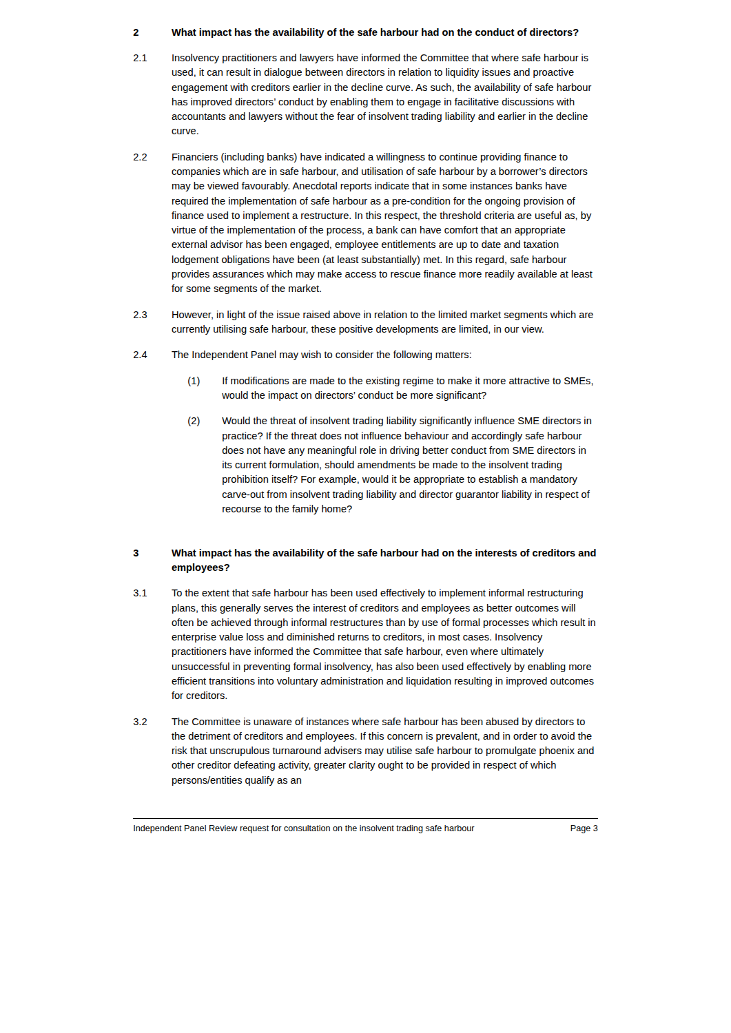2 What impact has the availability of the safe harbour had on the conduct of directors?
2.1 Insolvency practitioners and lawyers have informed the Committee that where safe harbour is used, it can result in dialogue between directors in relation to liquidity issues and proactive engagement with creditors earlier in the decline curve. As such, the availability of safe harbour has improved directors’ conduct by enabling them to engage in facilitative discussions with accountants and lawyers without the fear of insolvent trading liability and earlier in the decline curve.
2.2 Financiers (including banks) have indicated a willingness to continue providing finance to companies which are in safe harbour, and utilisation of safe harbour by a borrower’s directors may be viewed favourably. Anecdotal reports indicate that in some instances banks have required the implementation of safe harbour as a pre-condition for the ongoing provision of finance used to implement a restructure. In this respect, the threshold criteria are useful as, by virtue of the implementation of the process, a bank can have comfort that an appropriate external advisor has been engaged, employee entitlements are up to date and taxation lodgement obligations have been (at least substantially) met. In this regard, safe harbour provides assurances which may make access to rescue finance more readily available at least for some segments of the market.
2.3 However, in light of the issue raised above in relation to the limited market segments which are currently utilising safe harbour, these positive developments are limited, in our view.
2.4 The Independent Panel may wish to consider the following matters:
(1) If modifications are made to the existing regime to make it more attractive to SMEs, would the impact on directors’ conduct be more significant?
(2) Would the threat of insolvent trading liability significantly influence SME directors in practice? If the threat does not influence behaviour and accordingly safe harbour does not have any meaningful role in driving better conduct from SME directors in its current formulation, should amendments be made to the insolvent trading prohibition itself? For example, would it be appropriate to establish a mandatory carve-out from insolvent trading liability and director guarantor liability in respect of recourse to the family home?
3 What impact has the availability of the safe harbour had on the interests of creditors and employees?
3.1 To the extent that safe harbour has been used effectively to implement informal restructuring plans, this generally serves the interest of creditors and employees as better outcomes will often be achieved through informal restructures than by use of formal processes which result in enterprise value loss and diminished returns to creditors, in most cases. Insolvency practitioners have informed the Committee that safe harbour, even where ultimately unsuccessful in preventing formal insolvency, has also been used effectively by enabling more efficient transitions into voluntary administration and liquidation resulting in improved outcomes for creditors.
3.2 The Committee is unaware of instances where safe harbour has been abused by directors to the detriment of creditors and employees. If this concern is prevalent, and in order to avoid the risk that unscrupulous turnaround advisers may utilise safe harbour to promulgate phoenix and other creditor defeating activity, greater clarity ought to be provided in respect of which persons/entities qualify as an
Independent Panel Review request for consultation on the insolvent trading safe harbour Page 3